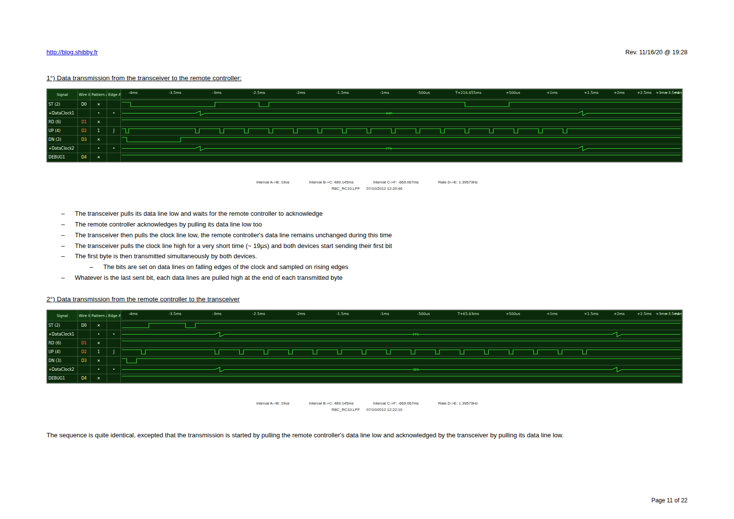http://blog.shibby.fr Rev. 11/16/20 @ 19:28
1°) Data transmission from the transceiver to the remote controller:
| Signal | Wire ID | Pattern A | Edge A | -4ms -3.5ms -3ms -2.5ms -2ms -1.5ms -1ms -500us T+216.655ms +500us +1ms +1.5ms +2ms +2.5ms +3ms +3.5ms +4ms |
| --- | --- | --- | --- | --- |
| ST (2) | D0 | ✕ | | |
| +DataClock1 | | • | • | 44h |
| RD (6) | D1 | ✕ | | |
| UP (4) | D2 | 1 | ⌡ | |
| DN (3) | D3 | ✕ | | |
| +DataClock2 | | • | • | FFh |
| DEBUG1 | D4 | ✕ | | |
Interval A->B: 19us Interval B->C: 489.145ms Interval C->F: -669.067ms Rate D->E: 1.39573Hz
R8C_RC10.LPF 07/10/2012 12:20:46
The transceiver pulls its data line low and waits for the remote controller to acknowledge
The remote controller acknowledges by pulling its data line low too
The transceiver then pulls the clock line low, the remote controller's data line remains unchanged during this time
The transceiver pulls the clock line high for a very short time (~ 19µs) and both devices start sending their first bit
The first byte is then transmitted simultaneously by both devices.
The bits are set on data lines on falling edges of the clock and sampled on rising edges
Whatever is the last sent bit, each data lines are pulled high at the end of each transmitted byte
2°) Data transmission from the remote controller to the transceiver
| Signal | Wire ID | Pattern A | Edge A | -4ms -3.5ms -3ms -2.5ms -2ms -1.5ms -1ms -500us T+65.63ms +500us +1ms +1.5ms +2ms +2.5ms +3ms +3.5ms +4ms |
| --- | --- | --- | --- | --- |
| ST (2) | D0 | ✕ | | |
| +DataClock1 | | • | • | FFh |
| RD (6) | D1 | ✕ | | |
| UP (4) | D2 | 1 | ⌡ | |
| DN (3) | D3 | ✕ | | |
| +DataClock2 | | • | • | 3Eh |
| DEBUG1 | D4 | ✕ | | |
Interval A->B: 19us Interval B->C: 489.145ms Interval C->F: -669.067ms Rate D->E: 1.39573Hz
R8C_RC10.LPF 07/10/2012 12:22:10
The sequence is quite identical, excepted that the transmission is started by pulling the remote controller's data line low and acknowledged by the transceiver by pulling its data line low.
Page 11 of 22